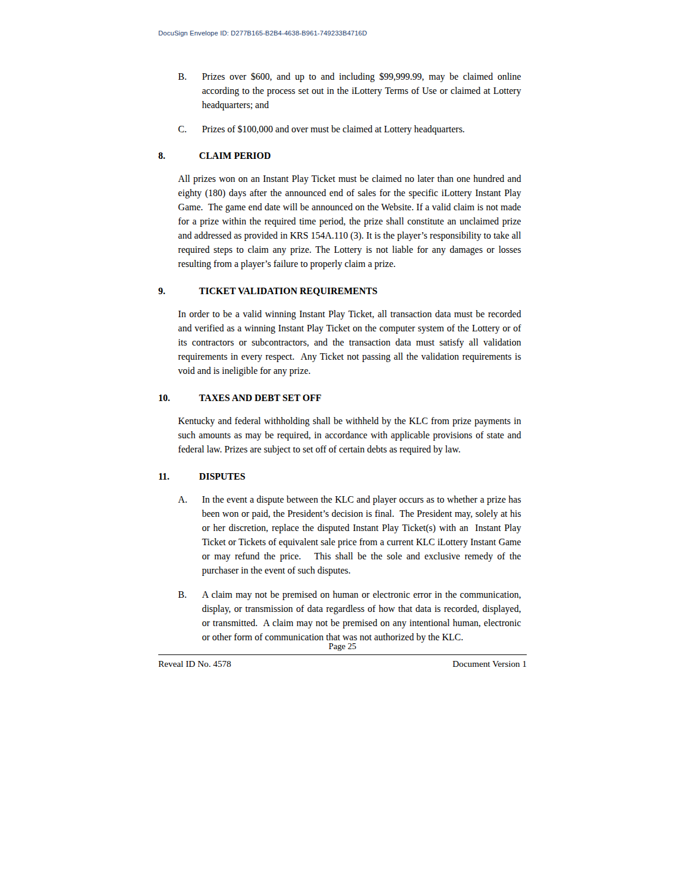DocuSign Envelope ID: D277B165-B2B4-4638-B961-749233B4716D
B. Prizes over $600, and up to and including $99,999.99, may be claimed online according to the process set out in the iLottery Terms of Use or claimed at Lottery headquarters; and
C. Prizes of $100,000 and over must be claimed at Lottery headquarters.
8. CLAIM PERIOD
All prizes won on an Instant Play Ticket must be claimed no later than one hundred and eighty (180) days after the announced end of sales for the specific iLottery Instant Play Game. The game end date will be announced on the Website. If a valid claim is not made for a prize within the required time period, the prize shall constitute an unclaimed prize and addressed as provided in KRS 154A.110 (3). It is the player’s responsibility to take all required steps to claim any prize. The Lottery is not liable for any damages or losses resulting from a player’s failure to properly claim a prize.
9. TICKET VALIDATION REQUIREMENTS
In order to be a valid winning Instant Play Ticket, all transaction data must be recorded and verified as a winning Instant Play Ticket on the computer system of the Lottery or of its contractors or subcontractors, and the transaction data must satisfy all validation requirements in every respect. Any Ticket not passing all the validation requirements is void and is ineligible for any prize.
10. TAXES AND DEBT SET OFF
Kentucky and federal withholding shall be withheld by the KLC from prize payments in such amounts as may be required, in accordance with applicable provisions of state and federal law. Prizes are subject to set off of certain debts as required by law.
11. DISPUTES
A. In the event a dispute between the KLC and player occurs as to whether a prize has been won or paid, the President’s decision is final. The President may, solely at his or her discretion, replace the disputed Instant Play Ticket(s) with an Instant Play Ticket or Tickets of equivalent sale price from a current KLC iLottery Instant Game or may refund the price. This shall be the sole and exclusive remedy of the purchaser in the event of such disputes.
B. A claim may not be premised on human or electronic error in the communication, display, or transmission of data regardless of how that data is recorded, displayed, or transmitted. A claim may not be premised on any intentional human, electronic or other form of communication that was not authorized by the KLC.
Page 25
Reveal ID No. 4578 Document Version 1